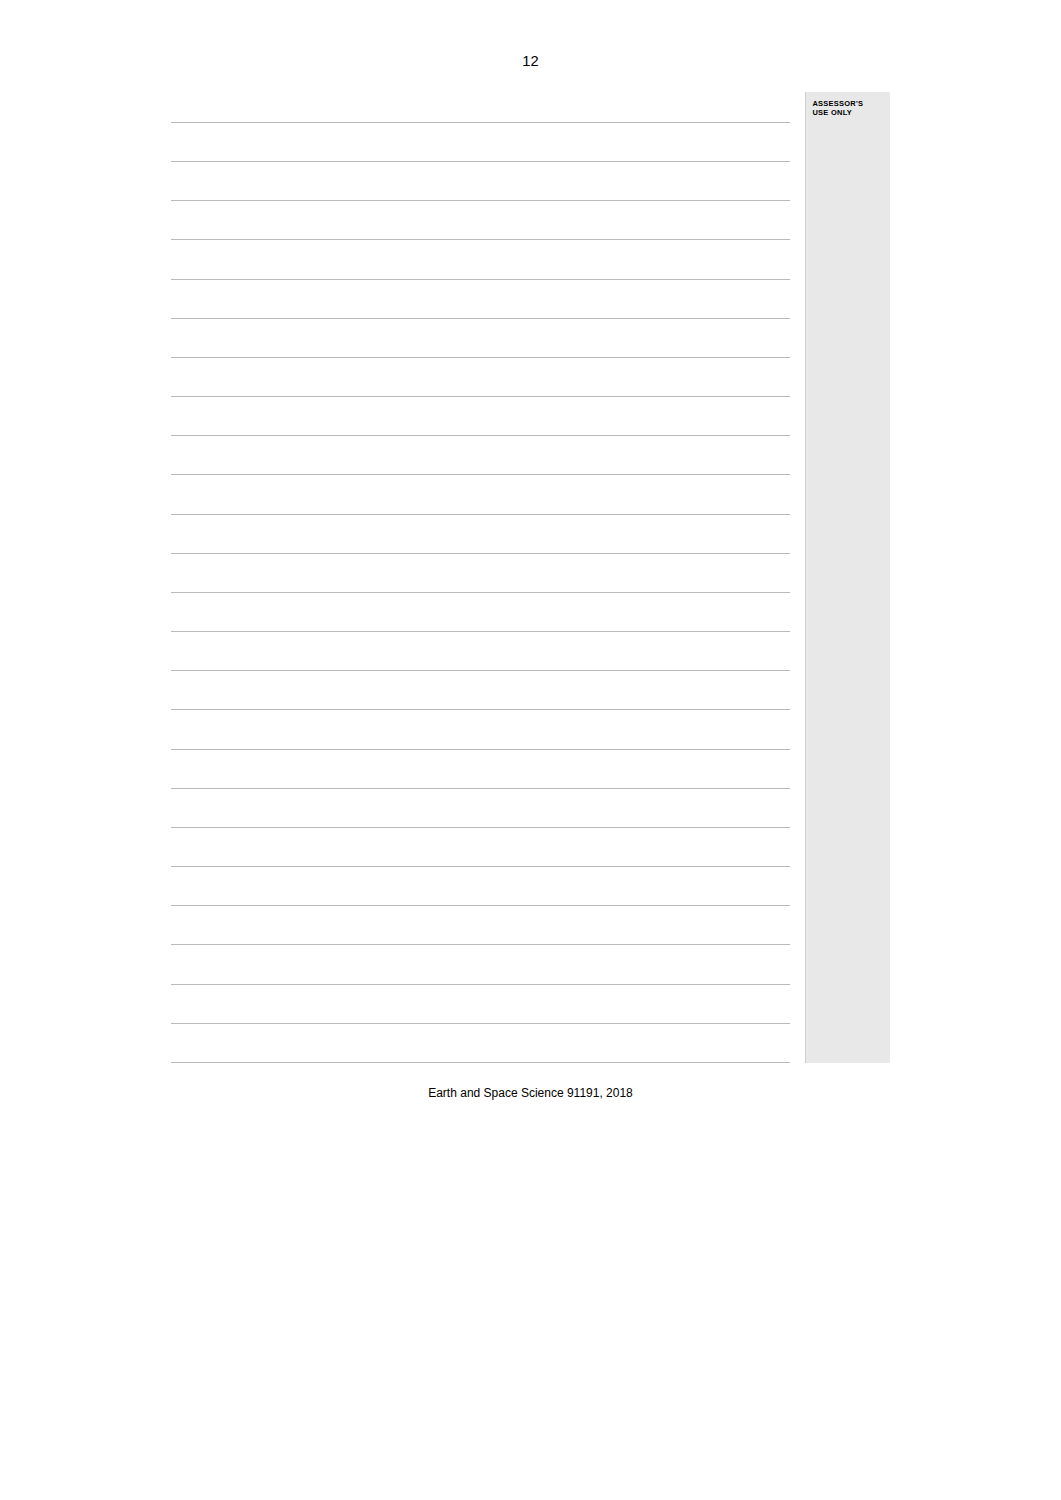12
Assessor's
use only
Earth and Space Science 91191, 2018